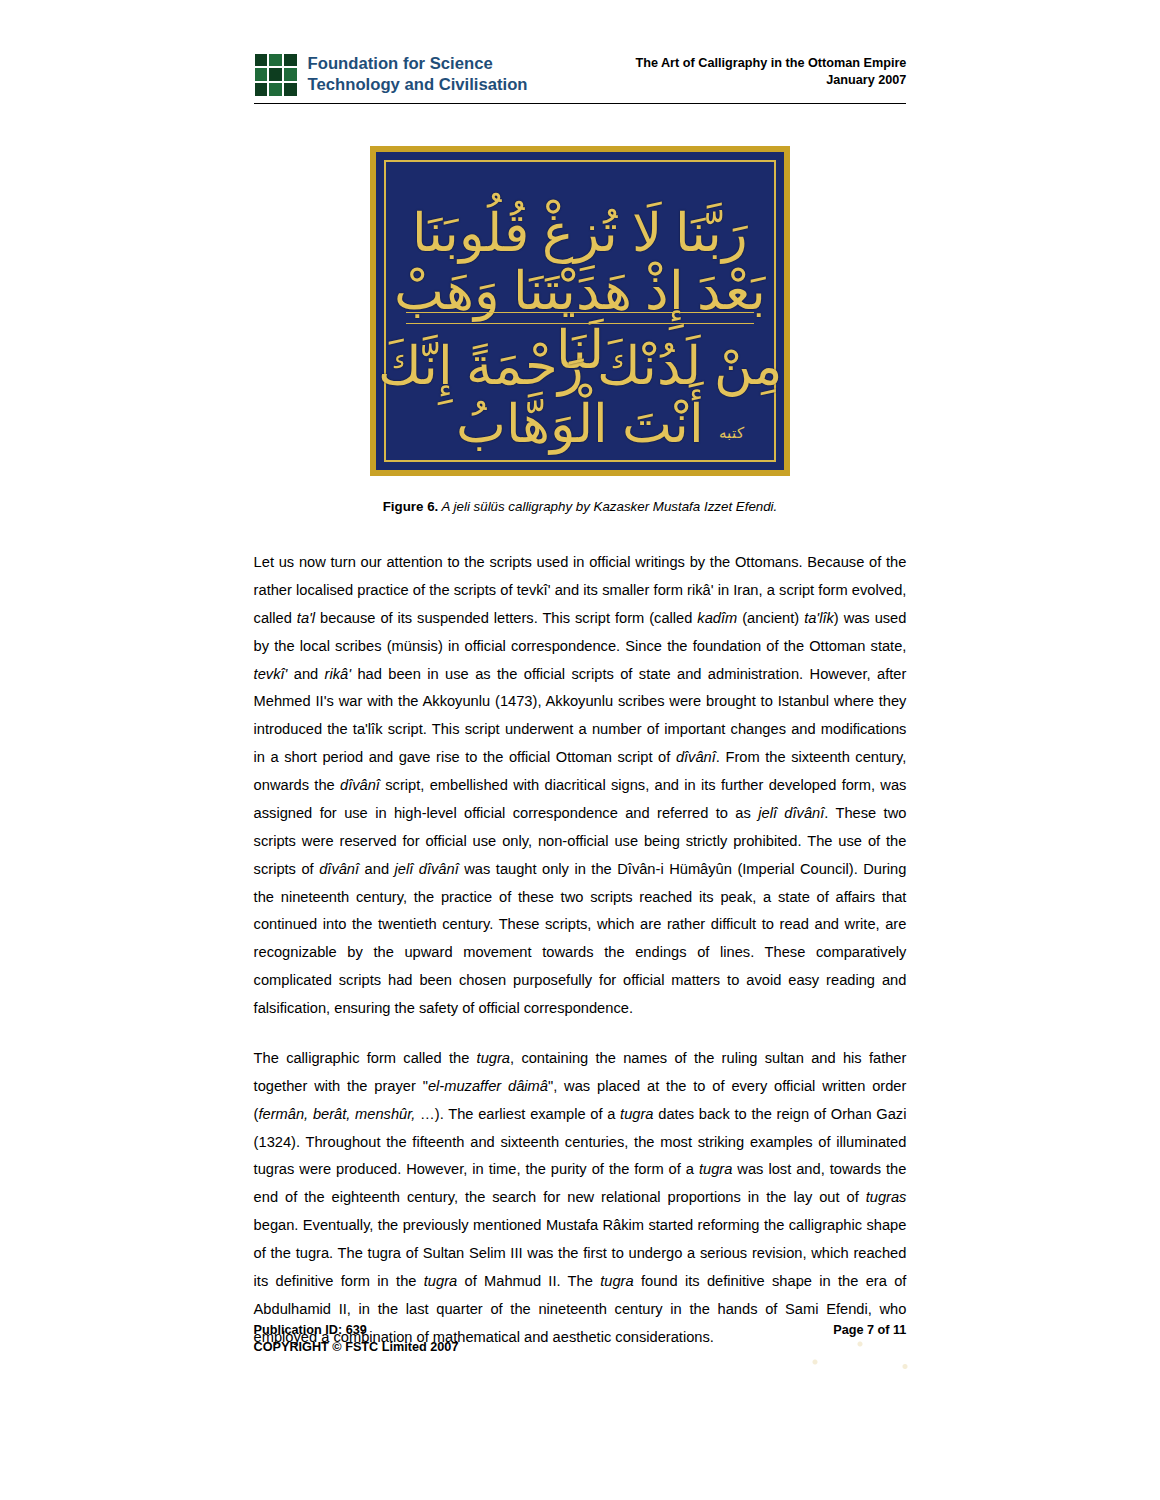Foundation for Science
Technology and Civilisation
The Art of Calligraphy in the Ottoman Empire
January 2007
رَبَّنَا لَا تُزِغْ قُلُوبَنَا بَعْدَ إِذْ هَدَيْتَنَا وَهَبْ لَنَا
مِنْ لَدُنْكَ رَحْمَةً إِنَّكَ أَنْتَ الْوَهَّابُ
كتبه
Figure 6. A jeli sülüs calligraphy by Kazasker Mustafa Izzet Efendi.
Let us now turn our attention to the scripts used in official writings by the Ottomans. Because of the rather localised practice of the scripts of tevkî' and its smaller form rikâ' in Iran, a script form evolved, called ta'l because of its suspended letters. This script form (called kadîm (ancient) ta'lîk) was used by the local scribes (münsis) in official correspondence. Since the foundation of the Ottoman state, tevkî' and rikâ' had been in use as the official scripts of state and administration. However, after Mehmed II's war with the Akkoyunlu (1473), Akkoyunlu scribes were brought to Istanbul where they introduced the ta'lîk script. This script underwent a number of important changes and modifications in a short period and gave rise to the official Ottoman script of dîvânî. From the sixteenth century, onwards the dîvânî script, embellished with diacritical signs, and in its further developed form, was assigned for use in high-level official correspondence and referred to as jelî dîvânî. These two scripts were reserved for official use only, non-official use being strictly prohibited. The use of the scripts of dîvânî and jelî dîvânî was taught only in the Dîvân-i Hümâyûn (Imperial Council). During the nineteenth century, the practice of these two scripts reached its peak, a state of affairs that continued into the twentieth century. These scripts, which are rather difficult to read and write, are recognizable by the upward movement towards the endings of lines. These comparatively complicated scripts had been chosen purposefully for official matters to avoid easy reading and falsification, ensuring the safety of official correspondence.
The calligraphic form called the tugra, containing the names of the ruling sultan and his father together with the prayer "el-muzaffer dâimâ", was placed at the to of every official written order (fermân, berât, menshûr, …). The earliest example of a tugra dates back to the reign of Orhan Gazi (1324). Throughout the fifteenth and sixteenth centuries, the most striking examples of illuminated tugras were produced. However, in time, the purity of the form of a tugra was lost and, towards the end of the eighteenth century, the search for new relational proportions in the lay out of tugras began. Eventually, the previously mentioned Mustafa Râkim started reforming the calligraphic shape of the tugra. The tugra of Sultan Selim III was the first to undergo a serious revision, which reached its definitive form in the tugra of Mahmud II. The tugra found its definitive shape in the era of Abdulhamid II, in the last quarter of the nineteenth century in the hands of Sami Efendi, who employed a combination of mathematical and aesthetic considerations.
Publication ID: 639
COPYRIGHT © FSTC Limited 2007
Page 7 of 11